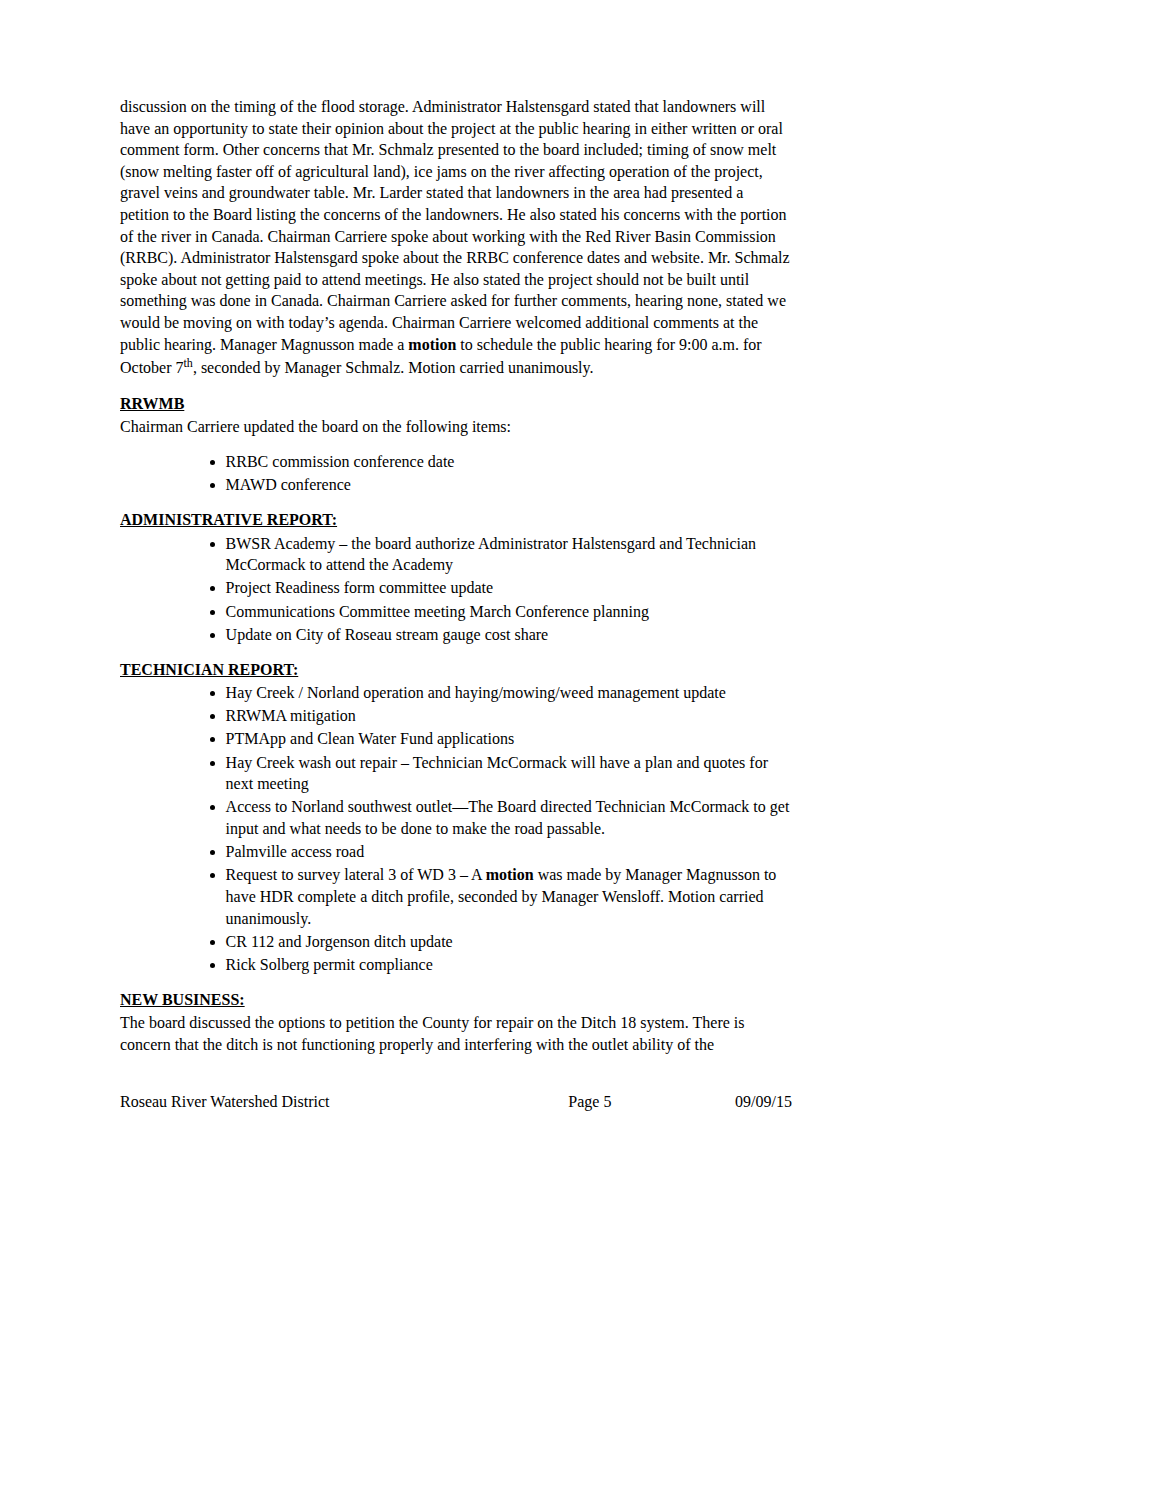discussion on the timing of the flood storage. Administrator Halstensgard stated that landowners will have an opportunity to state their opinion about the project at the public hearing in either written or oral comment form. Other concerns that Mr. Schmalz presented to the board included; timing of snow melt (snow melting faster off of agricultural land), ice jams on the river affecting operation of the project, gravel veins and groundwater table. Mr. Larder stated that landowners in the area had presented a petition to the Board listing the concerns of the landowners. He also stated his concerns with the portion of the river in Canada. Chairman Carriere spoke about working with the Red River Basin Commission (RRBC). Administrator Halstensgard spoke about the RRBC conference dates and website. Mr. Schmalz spoke about not getting paid to attend meetings. He also stated the project should not be built until something was done in Canada. Chairman Carriere asked for further comments, hearing none, stated we would be moving on with today’s agenda. Chairman Carriere welcomed additional comments at the public hearing. Manager Magnusson made a motion to schedule the public hearing for 9:00 a.m. for October 7th, seconded by Manager Schmalz. Motion carried unanimously.
RRWMB
Chairman Carriere updated the board on the following items:
RRBC commission conference date
MAWD conference
ADMINISTRATIVE REPORT:
BWSR Academy – the board authorize Administrator Halstensgard and Technician McCormack to attend the Academy
Project Readiness form committee update
Communications Committee meeting March Conference planning
Update on City of Roseau stream gauge cost share
TECHNICIAN REPORT:
Hay Creek / Norland operation and haying/mowing/weed management update
RRWMA mitigation
PTMApp and Clean Water Fund applications
Hay Creek wash out repair – Technician McCormack will have a plan and quotes for next meeting
Access to Norland southwest outlet—The Board directed Technician McCormack to get input and what needs to be done to make the road passable.
Palmville access road
Request to survey lateral 3 of WD 3 – A motion was made by Manager Magnusson to have HDR complete a ditch profile, seconded by Manager Wensloff. Motion carried unanimously.
CR 112 and Jorgenson ditch update
Rick Solberg permit compliance
NEW BUSINESS:
The board discussed the options to petition the County for repair on the Ditch 18 system. There is concern that the ditch is not functioning properly and interfering with the outlet ability of the
Roseau River Watershed District Page 5 09/09/15